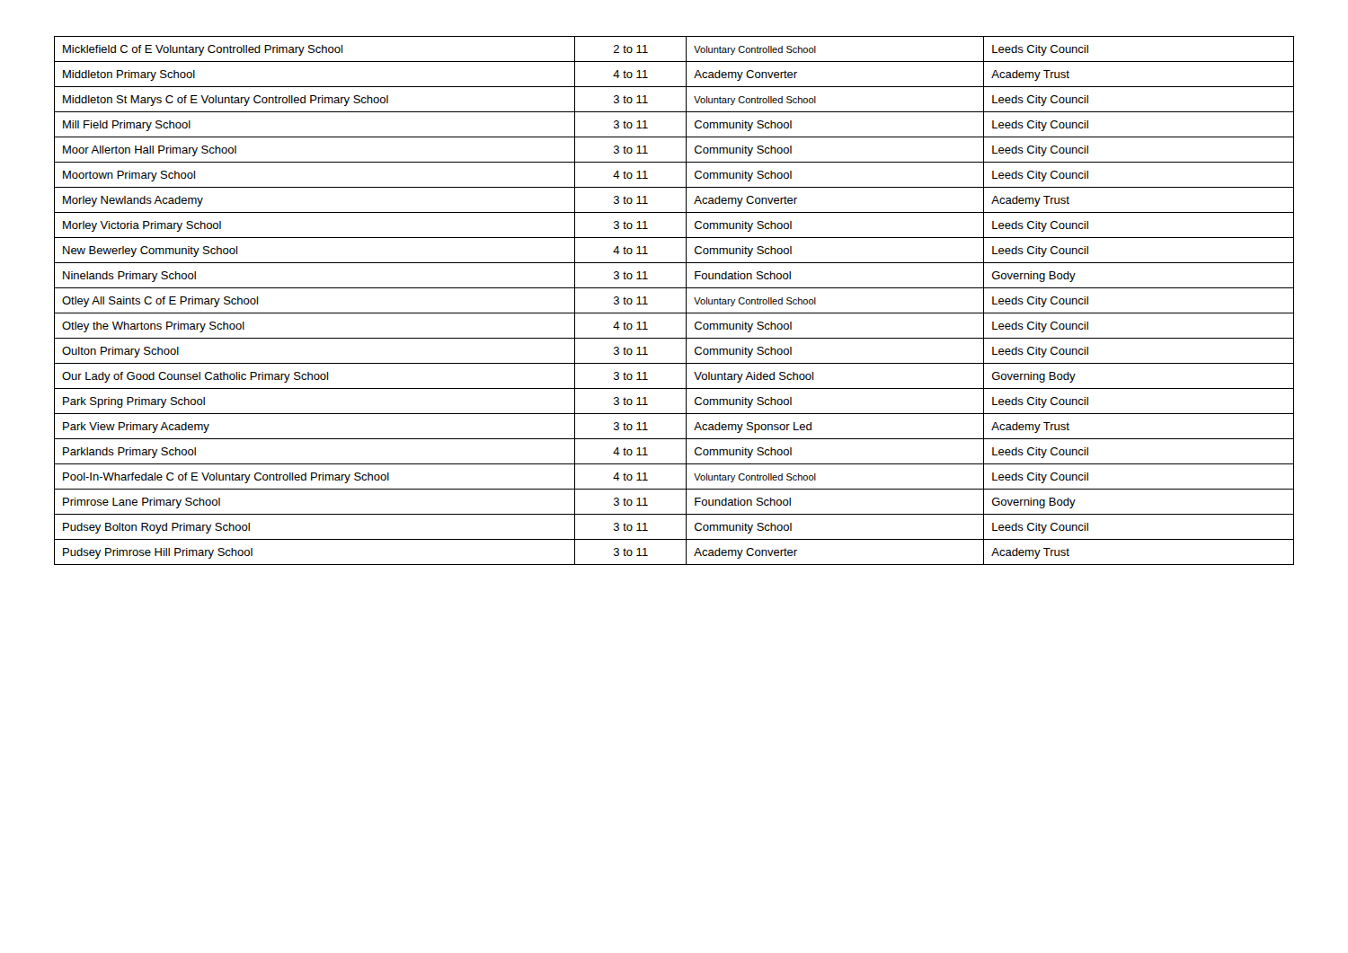| Micklefield C of E Voluntary Controlled Primary School | 2 to 11 | Voluntary Controlled School | Leeds City Council |
| Middleton Primary School | 4 to 11 | Academy Converter | Academy Trust |
| Middleton St Marys C of E Voluntary Controlled Primary School | 3 to 11 | Voluntary Controlled School | Leeds City Council |
| Mill Field Primary School | 3 to 11 | Community School | Leeds City Council |
| Moor Allerton Hall Primary School | 3 to 11 | Community School | Leeds City Council |
| Moortown Primary School | 4 to 11 | Community School | Leeds City Council |
| Morley Newlands Academy | 3 to 11 | Academy Converter | Academy Trust |
| Morley Victoria Primary School | 3 to 11 | Community School | Leeds City Council |
| New Bewerley Community School | 4 to 11 | Community School | Leeds City Council |
| Ninelands Primary School | 3 to 11 | Foundation School | Governing Body |
| Otley All Saints C of E Primary School | 3 to 11 | Voluntary Controlled School | Leeds City Council |
| Otley the Whartons Primary School | 4 to 11 | Community School | Leeds City Council |
| Oulton Primary School | 3 to 11 | Community School | Leeds City Council |
| Our Lady of Good Counsel Catholic Primary School | 3 to 11 | Voluntary Aided School | Governing Body |
| Park Spring Primary School | 3 to 11 | Community School | Leeds City Council |
| Park View Primary Academy | 3 to 11 | Academy Sponsor Led | Academy Trust |
| Parklands Primary School | 4 to 11 | Community School | Leeds City Council |
| Pool-In-Wharfedale C of E Voluntary Controlled Primary School | 4 to 11 | Voluntary Controlled School | Leeds City Council |
| Primrose Lane Primary School | 3 to 11 | Foundation School | Governing Body |
| Pudsey Bolton Royd Primary School | 3 to 11 | Community School | Leeds City Council |
| Pudsey Primrose Hill Primary School | 3 to 11 | Academy Converter | Academy Trust |